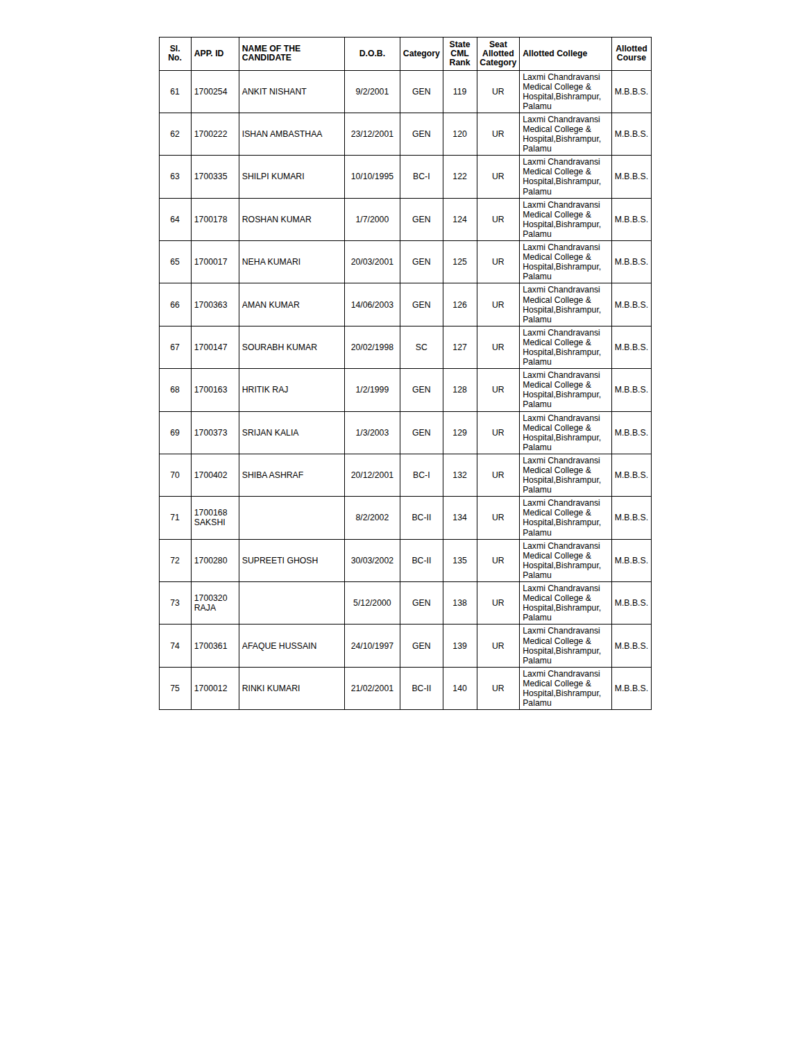| Sl. No. | APP. ID | NAME OF THE CANDIDATE | D.O.B. | Category | State CML Rank | Seat Allotted Category | Allotted College | Allotted Course |
| --- | --- | --- | --- | --- | --- | --- | --- | --- |
| 61 | 1700254 | ANKIT NISHANT | 9/2/2001 | GEN | 119 | UR | Laxmi Chandravansi Medical College & Hospital,Bishrampur, Palamu | M.B.B.S. |
| 62 | 1700222 | ISHAN AMBASTHAA | 23/12/2001 | GEN | 120 | UR | Laxmi Chandravansi Medical College & Hospital,Bishrampur, Palamu | M.B.B.S. |
| 63 | 1700335 | SHILPI KUMARI | 10/10/1995 | BC-I | 122 | UR | Laxmi Chandravansi Medical College & Hospital,Bishrampur, Palamu | M.B.B.S. |
| 64 | 1700178 | ROSHAN KUMAR | 1/7/2000 | GEN | 124 | UR | Laxmi Chandravansi Medical College & Hospital,Bishrampur, Palamu | M.B.B.S. |
| 65 | 1700017 | NEHA KUMARI | 20/03/2001 | GEN | 125 | UR | Laxmi Chandravansi Medical College & Hospital,Bishrampur, Palamu | M.B.B.S. |
| 66 | 1700363 | AMAN KUMAR | 14/06/2003 | GEN | 126 | UR | Laxmi Chandravansi Medical College & Hospital,Bishrampur, Palamu | M.B.B.S. |
| 67 | 1700147 | SOURABH KUMAR | 20/02/1998 | SC | 127 | UR | Laxmi Chandravansi Medical College & Hospital,Bishrampur, Palamu | M.B.B.S. |
| 68 | 1700163 | HRITIK RAJ | 1/2/1999 | GEN | 128 | UR | Laxmi Chandravansi Medical College & Hospital,Bishrampur, Palamu | M.B.B.S. |
| 69 | 1700373 | SRIJAN KALIA | 1/3/2003 | GEN | 129 | UR | Laxmi Chandravansi Medical College & Hospital,Bishrampur, Palamu | M.B.B.S. |
| 70 | 1700402 | SHIBA ASHRAF | 20/12/2001 | BC-I | 132 | UR | Laxmi Chandravansi Medical College & Hospital,Bishrampur, Palamu | M.B.B.S. |
| 71 | 1700168 SAKSHI | | 8/2/2002 | BC-II | 134 | UR | Laxmi Chandravansi Medical College & Hospital,Bishrampur, Palamu | M.B.B.S. |
| 72 | 1700280 | SUPREETI GHOSH | 30/03/2002 | BC-II | 135 | UR | Laxmi Chandravansi Medical College & Hospital,Bishrampur, Palamu | M.B.B.S. |
| 73 | 1700320 RAJA | | 5/12/2000 | GEN | 138 | UR | Laxmi Chandravansi Medical College & Hospital,Bishrampur, Palamu | M.B.B.S. |
| 74 | 1700361 | AFAQUE HUSSAIN | 24/10/1997 | GEN | 139 | UR | Laxmi Chandravansi Medical College & Hospital,Bishrampur, Palamu | M.B.B.S. |
| 75 | 1700012 | RINKI KUMARI | 21/02/2001 | BC-II | 140 | UR | Laxmi Chandravansi Medical College & Hospital,Bishrampur, Palamu | M.B.B.S. |